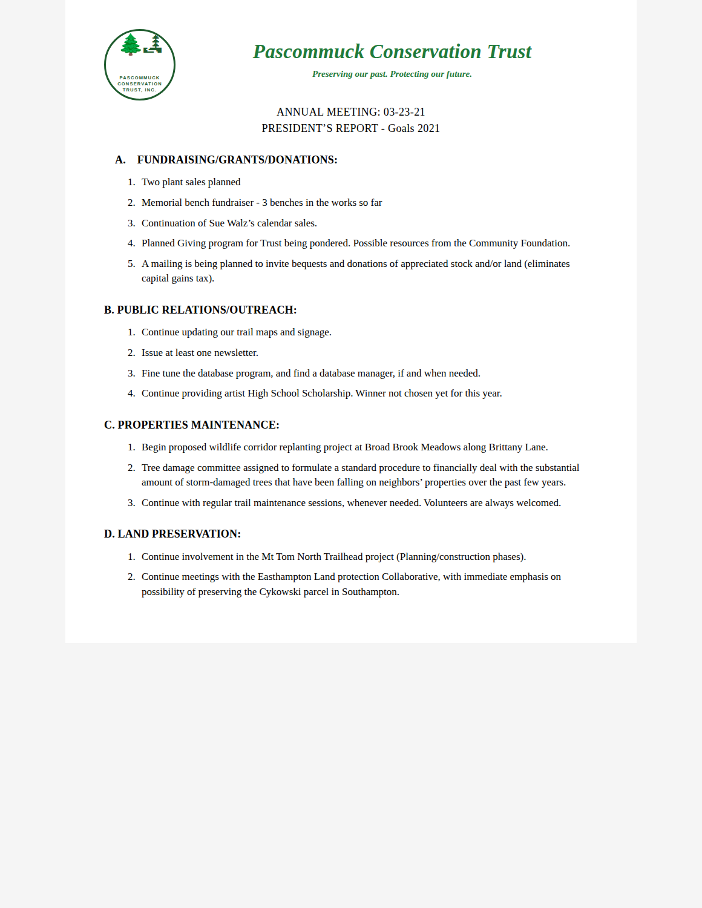🌲🏞
Pascommuck
Conservation
Trust, Inc.
Pascommuck Conservation Trust
Preserving our past. Protecting our future.
ANNUAL MEETING: 03-23-21
PRESIDENT’S REPORT - Goals 2021
A. FUNDRAISING/GRANTS/DONATIONS:
Two plant sales planned
Memorial bench fundraiser - 3 benches in the works so far
Continuation of Sue Walz’s calendar sales.
Planned Giving program for Trust being pondered. Possible resources from the Community Foundation.
A mailing is being planned to invite bequests and donations of appreciated stock and/or land (eliminates capital gains tax).
B. PUBLIC RELATIONS/OUTREACH:
Continue updating our trail maps and signage.
Issue at least one newsletter.
Fine tune the database program, and find a database manager, if and when needed.
Continue providing artist High School Scholarship. Winner not chosen yet for this year.
C. PROPERTIES MAINTENANCE:
Begin proposed wildlife corridor replanting project at Broad Brook Meadows along Brittany Lane.
Tree damage committee assigned to formulate a standard procedure to financially deal with the substantial amount of storm-damaged trees that have been falling on neighbors’ properties over the past few years.
Continue with regular trail maintenance sessions, whenever needed. Volunteers are always welcomed.
D. LAND PRESERVATION:
Continue involvement in the Mt Tom North Trailhead project (Planning/construction phases).
Continue meetings with the Easthampton Land protection Collaborative, with immediate emphasis on possibility of preserving the Cykowski parcel in Southampton.